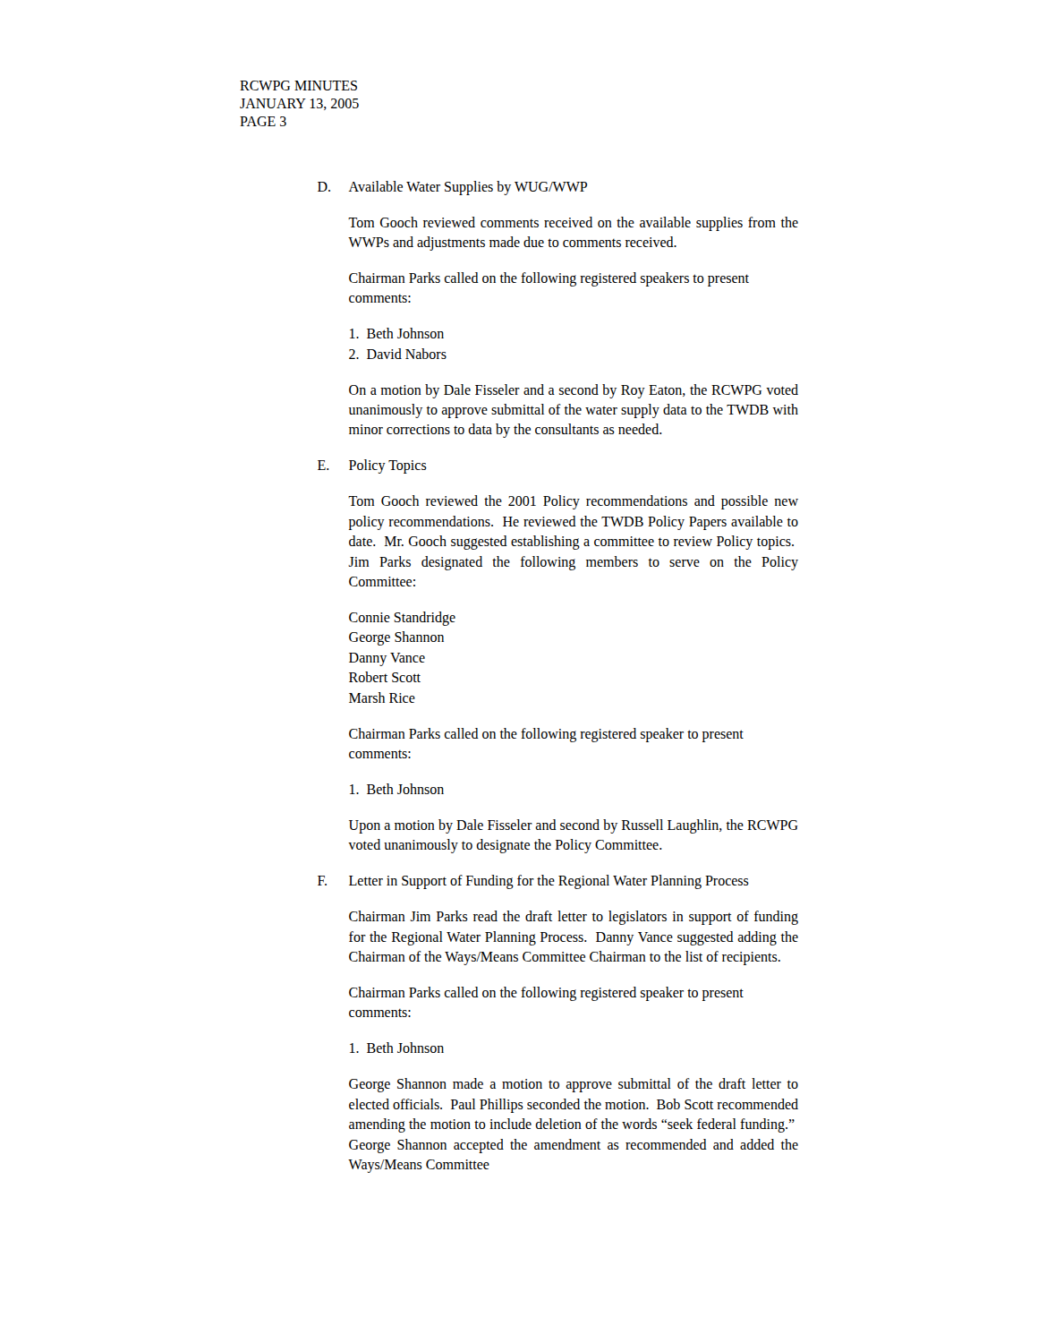RCWPG MINUTES
JANUARY 13, 2005
PAGE 3
D.
Available Water Supplies by WUG/WWP
Tom Gooch reviewed comments received on the available supplies from the WWPs and adjustments made due to comments received.
Chairman Parks called on the following registered speakers to present comments:
1. Beth Johnson
2. David Nabors
On a motion by Dale Fisseler and a second by Roy Eaton, the RCWPG voted unanimously to approve submittal of the water supply data to the TWDB with minor corrections to data by the consultants as needed.
E.
Policy Topics
Tom Gooch reviewed the 2001 Policy recommendations and possible new policy recommendations. He reviewed the TWDB Policy Papers available to date. Mr. Gooch suggested establishing a committee to review Policy topics. Jim Parks designated the following members to serve on the Policy Committee:
Connie Standridge
George Shannon
Danny Vance
Robert Scott
Marsh Rice
Chairman Parks called on the following registered speaker to present comments:
1. Beth Johnson
Upon a motion by Dale Fisseler and second by Russell Laughlin, the RCWPG voted unanimously to designate the Policy Committee.
F.
Letter in Support of Funding for the Regional Water Planning Process
Chairman Jim Parks read the draft letter to legislators in support of funding for the Regional Water Planning Process. Danny Vance suggested adding the Chairman of the Ways/Means Committee Chairman to the list of recipients.
Chairman Parks called on the following registered speaker to present comments:
1. Beth Johnson
George Shannon made a motion to approve submittal of the draft letter to elected officials. Paul Phillips seconded the motion. Bob Scott recommended amending the motion to include deletion of the words “seek federal funding.” George Shannon accepted the amendment as recommended and added the Ways/Means Committee